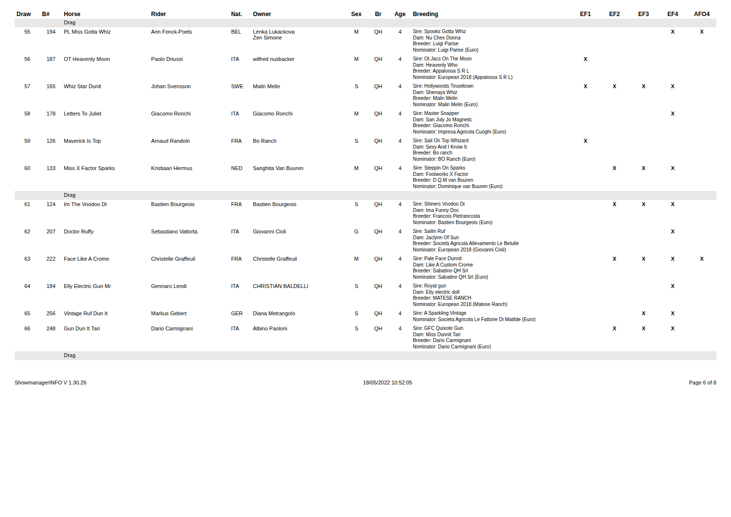| Draw | B# | Horse | Rider | Nat. | Owner | Sex | Br | Age | Breeding | EF1 | EF2 | EF3 | EF4 | AFO4 |
| --- | --- | --- | --- | --- | --- | --- | --- | --- | --- | --- | --- | --- | --- | --- |
| | | Drag | | | | | | | | | | | | |
| 55 | 194 | PL Miss Gotta Whiz | Ann Fonck-Poels | BEL | Lenka Lukackova Zen Simone | M | QH | 4 | Sire: Spooks Gotta Whiz Dam: Nu Chex Donna Breeder: Luigi Parise Nominator: Luigi Parise (Euro) | | | | X | X |
| 56 | 187 | OT Heavenly Moon | Paolo Driussi | ITA | wilfred nusbacker | M | QH | 4 | Sire: Ot Jacs On The Moon Dam: Heavenly Who Breeder: Appaloosa S R L Nominator: European 2018 (Appaloosa S R L) | X | | | | |
| 57 | 165 | Whiz Star Dunit | Johan Svensson | SWE | Malin Melin | S | QH | 4 | Sire: Hollywoods Tinseltown Dam: Shenaya Whiz Breeder: Malin Melin Nominator: Malin Melin (Euro) | X | X | X | X | |
| 58 | 178 | Letters To Juliet | Giacomo Ronchi | ITA | Giacomo Ronchi | M | QH | 4 | Sire: Master Snapper Dam: San July Jo Magnetic Breeder: Giacomo Ronchi Nominator: Impresa Agricola Cuoghi (Euro) | | | | X | |
| 59 | 126 | Maverick Is Top | Arnaud Randoin | FRA | Bo Ranch | S | QH | 4 | Sire: Sail On Top Whizard Dam: Sexy And I Know It Breeder: Bo ranch Nominator: BO Ranch (Euro) | X | | | | |
| 60 | 133 | Miss X Factor Sparks | Kristiaan Hermus | NED | Sanghita Van Buuren | M | QH | 4 | Sire: Steppin On Sparks Dam: Footworks X Factor Breeder: D.Q.M van Buuren Nominator: Dominique van Buuren (Euro) | | X | X | X | |
| | | Drag | | | | | | | | | | | | |
| 61 | 124 | Im The Voodoo Dr | Bastien Bourgeois | FRA | Bastien Bourgeois | S | QH | 4 | Sire: Shiners Voodoo Dr Dam: Ima Funny Doc Breeder: Francois Pietrancosta Nominator: Bastien Bourgeois (Euro) | | X | X | X | |
| 62 | 207 | Doctor Ruffy | Sebastiano Valtorta | ITA | Giovanni Cioli | G | QH | 4 | Sire: Sailin Ruf Dam: Jaclynn Of Sun Breeder: Società Agricola Allevamento Le Betulle Nominator: European 2018 (Giovanni Cioli) | | | | X | |
| 63 | 222 | Face Like A Crome | Christelle Graffeuil | FRA | Christelle Graffeuil | M | QH | 4 | Sire: Pale Face Dunnit Dam: Like A Custom Crome Breeder: Sabatino QH Srl Nominator: Sabatino QH Srl (Euro) | | X | X | X | X |
| 64 | 184 | Elly Electric Gun Mr | Gennaro Lendi | ITA | CHRISTIAN BALDELLI | S | QH | 4 | Sire: Royal gun Dam: Elly electric doll Breeder: MATESE RANCH Nominator: European 2018 (Matese Ranch) | | | | X | |
| 65 | 256 | Vintage Ruf Dun It | Markus Gebert | GER | Diana Metrangolo | S | QH | 4 | Sire: A Sparkling Vintage Nominator: Societa Agricola Le Fattorie Di Matilde (Euro) | | | X | X | |
| 66 | 248 | Gun Dun It Tari | Dario Carmignani | ITA | Albino Paoloni | S | QH | 4 | Sire: GFC Quixote Gun Dam: Miss Dunnit Tari Breeder: Dario Carmignani Nominator: Dario Carmignani (Euro) | | X | X | X | |
| | | Drag | | | | | | | | | | | | |
ShowmanagerINFO V 1.30.26
18/05/2022 10:52:05
Page 6 of 8